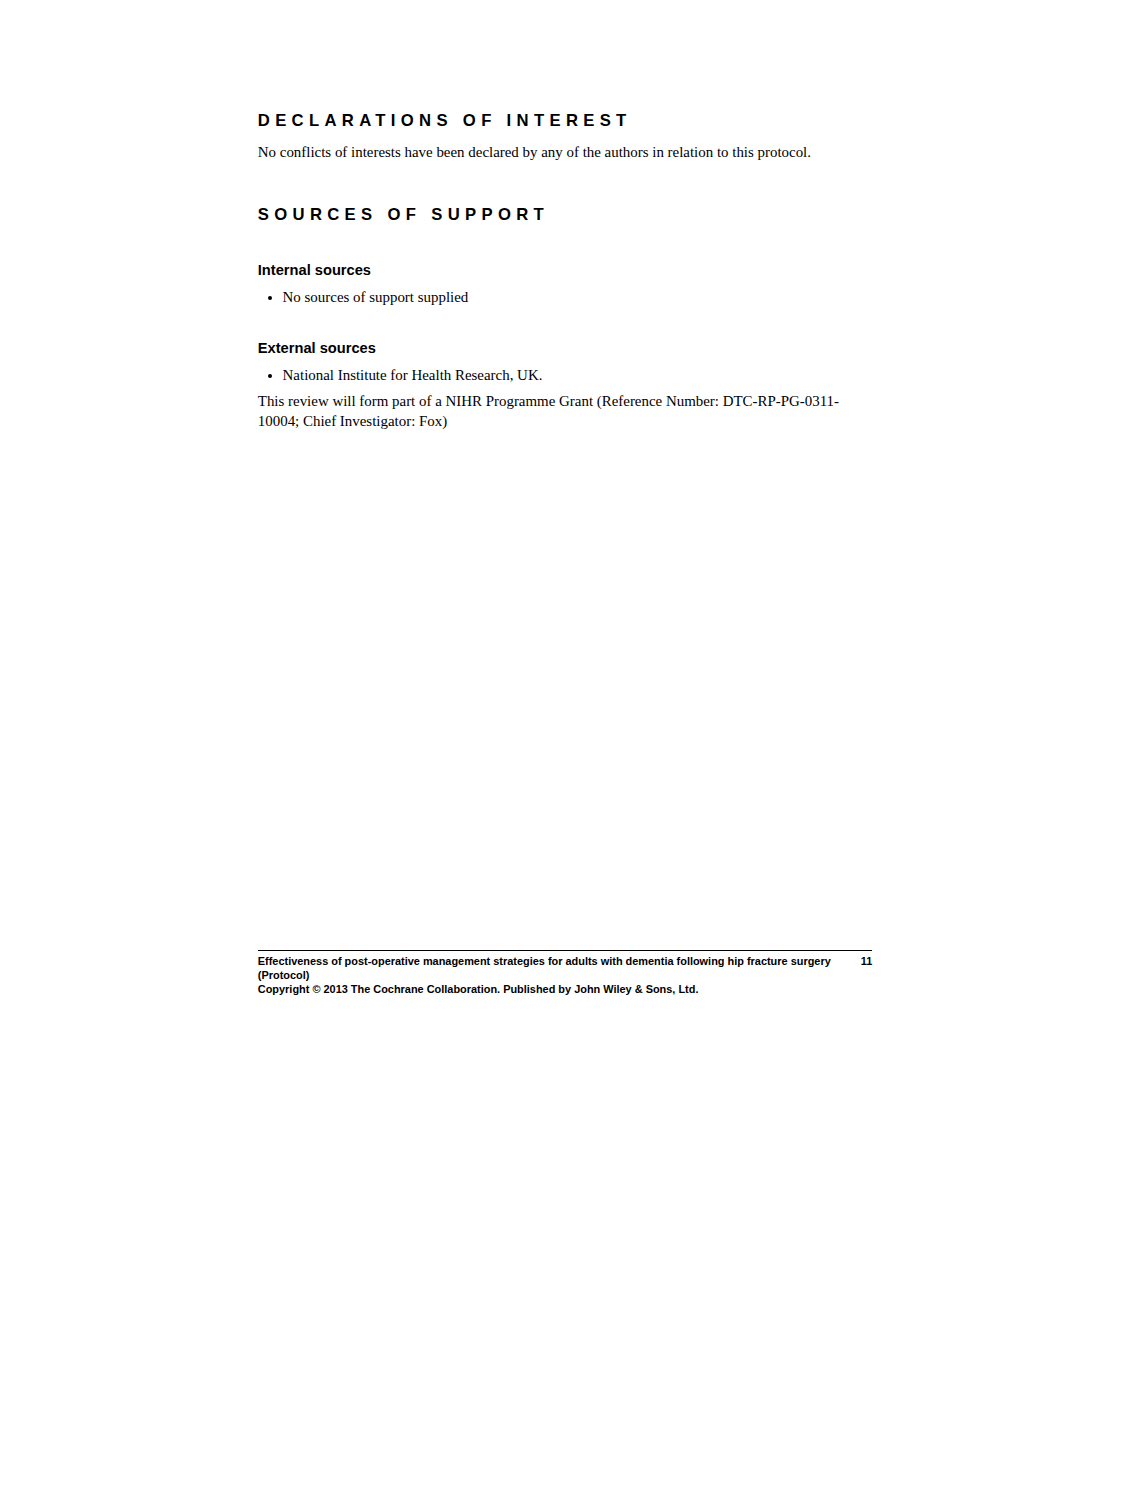Declarations of interest
No conflicts of interests have been declared by any of the authors in relation to this protocol.
Sources of support
Internal sources
No sources of support supplied
External sources
National Institute for Health Research, UK.
This review will form part of a NIHR Programme Grant (Reference Number: DTC-RP-PG-0311-10004; Chief Investigator: Fox)
Effectiveness of post-operative management strategies for adults with dementia following hip fracture surgery (Protocol)
11
Copyright © 2013 The Cochrane Collaboration. Published by John Wiley & Sons, Ltd.